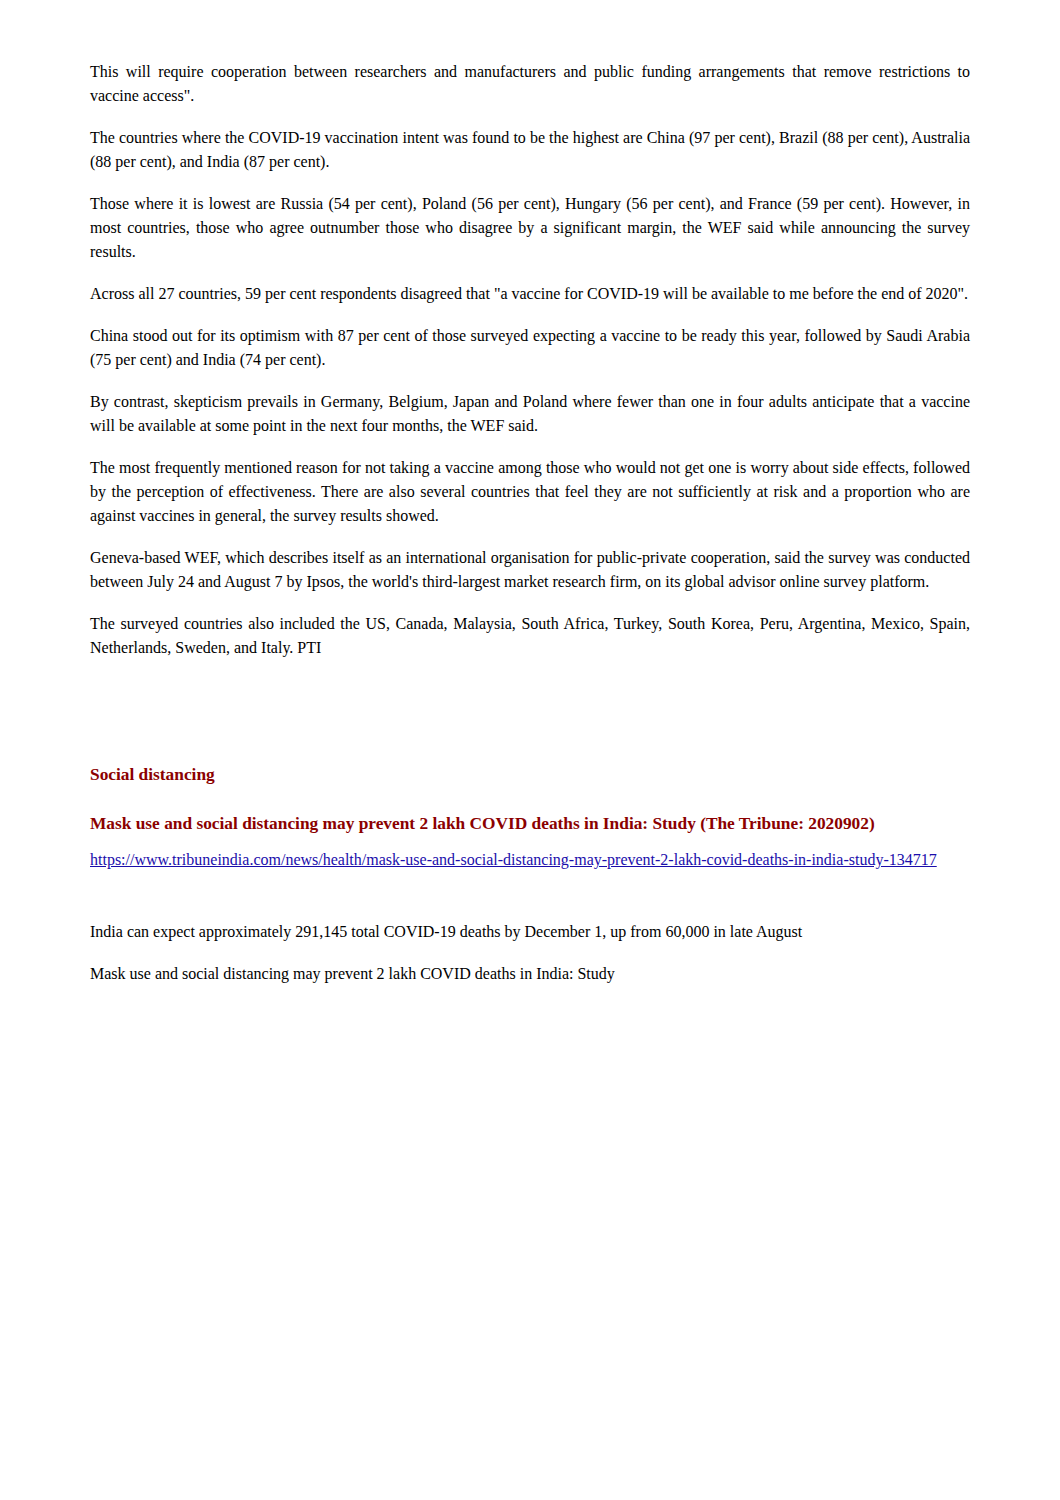This will require cooperation between researchers and manufacturers and public funding arrangements that remove restrictions to vaccine access".
The countries where the COVID-19 vaccination intent was found to be the highest are China (97 per cent), Brazil (88 per cent), Australia (88 per cent), and India (87 per cent).
Those where it is lowest are Russia (54 per cent), Poland (56 per cent), Hungary (56 per cent), and France (59 per cent). However, in most countries, those who agree outnumber those who disagree by a significant margin, the WEF said while announcing the survey results.
Across all 27 countries, 59 per cent respondents disagreed that "a vaccine for COVID-19 will be available to me before the end of 2020".
China stood out for its optimism with 87 per cent of those surveyed expecting a vaccine to be ready this year, followed by Saudi Arabia (75 per cent) and India (74 per cent).
By contrast, skepticism prevails in Germany, Belgium, Japan and Poland where fewer than one in four adults anticipate that a vaccine will be available at some point in the next four months, the WEF said.
The most frequently mentioned reason for not taking a vaccine among those who would not get one is worry about side effects, followed by the perception of effectiveness. There are also several countries that feel they are not sufficiently at risk and a proportion who are against vaccines in general, the survey results showed.
Geneva-based WEF, which describes itself as an international organisation for public-private cooperation, said the survey was conducted between July 24 and August 7 by Ipsos, the world's third-largest market research firm, on its global advisor online survey platform.
The surveyed countries also included the US, Canada, Malaysia, South Africa, Turkey, South Korea, Peru, Argentina, Mexico, Spain, Netherlands, Sweden, and Italy. PTI
Social distancing
Mask use and social distancing may prevent 2 lakh COVID deaths in India: Study (The Tribune: 2020902)
https://www.tribuneindia.com/news/health/mask-use-and-social-distancing-may-prevent-2-lakh-covid-deaths-in-india-study-134717
India can expect approximately 291,145 total COVID-19 deaths by December 1, up from 60,000 in late August
Mask use and social distancing may prevent 2 lakh COVID deaths in India: Study